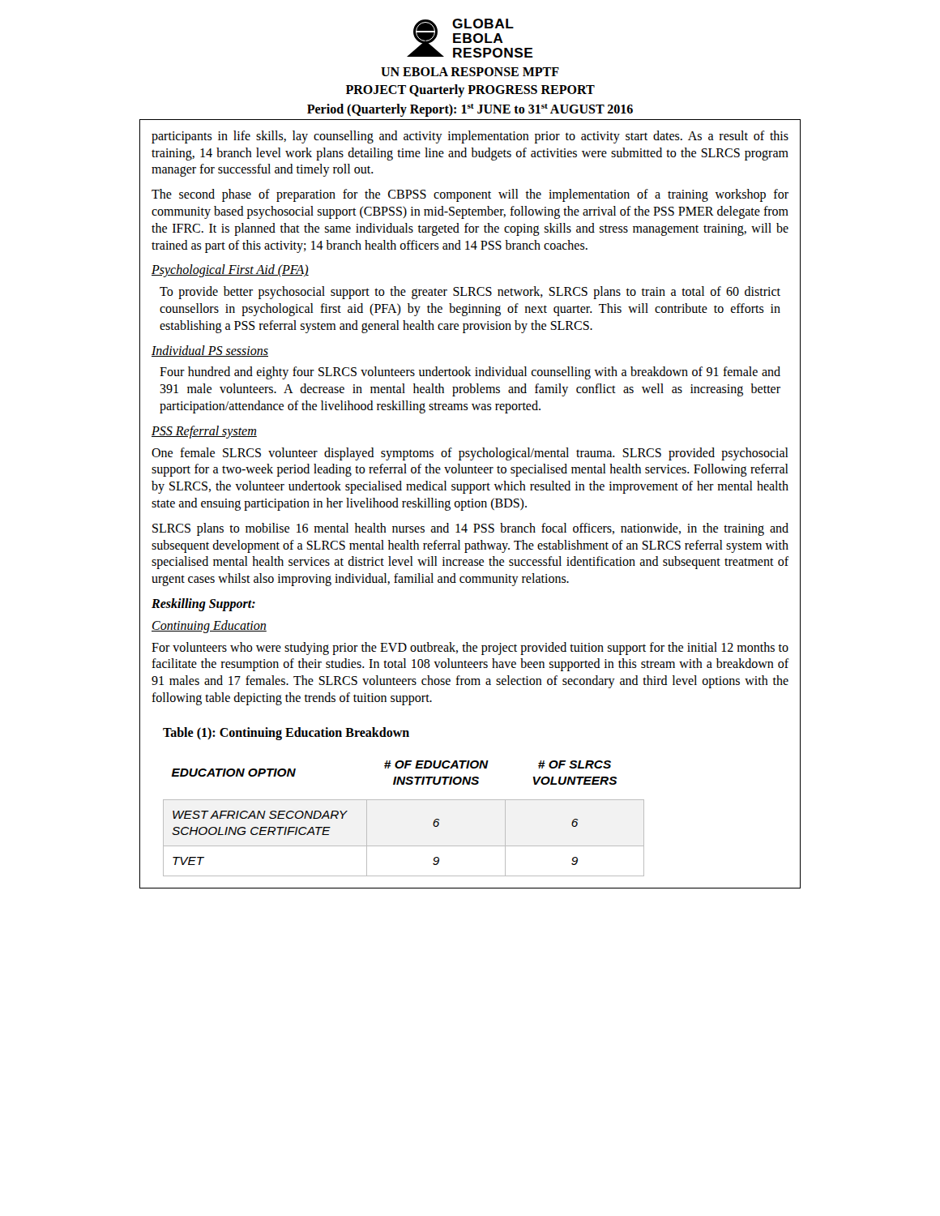GLOBAL EBOLA RESPONSE
UN EBOLA RESPONSE MPTF
PROJECT Quarterly PROGRESS REPORT
Period (Quarterly Report): 1st JUNE to 31st AUGUST 2016
participants in life skills, lay counselling and activity implementation prior to activity start dates. As a result of this training, 14 branch level work plans detailing time line and budgets of activities were submitted to the SLRCS program manager for successful and timely roll out.
The second phase of preparation for the CBPSS component will the implementation of a training workshop for community based psychosocial support (CBPSS) in mid-September, following the arrival of the PSS PMER delegate from the IFRC. It is planned that the same individuals targeted for the coping skills and stress management training, will be trained as part of this activity; 14 branch health officers and 14 PSS branch coaches.
Psychological First Aid (PFA)
To provide better psychosocial support to the greater SLRCS network, SLRCS plans to train a total of 60 district counsellors in psychological first aid (PFA) by the beginning of next quarter. This will contribute to efforts in establishing a PSS referral system and general health care provision by the SLRCS.
Individual PS sessions
Four hundred and eighty four SLRCS volunteers undertook individual counselling with a breakdown of 91 female and 391 male volunteers. A decrease in mental health problems and family conflict as well as increasing better participation/attendance of the livelihood reskilling streams was reported.
PSS Referral system
One female SLRCS volunteer displayed symptoms of psychological/mental trauma. SLRCS provided psychosocial support for a two-week period leading to referral of the volunteer to specialised mental health services. Following referral by SLRCS, the volunteer undertook specialised medical support which resulted in the improvement of her mental health state and ensuing participation in her livelihood reskilling option (BDS).
SLRCS plans to mobilise 16 mental health nurses and 14 PSS branch focal officers, nationwide, in the training and subsequent development of a SLRCS mental health referral pathway. The establishment of an SLRCS referral system with specialised mental health services at district level will increase the successful identification and subsequent treatment of urgent cases whilst also improving individual, familial and community relations.
Reskilling Support:
Continuing Education
For volunteers who were studying prior the EVD outbreak, the project provided tuition support for the initial 12 months to facilitate the resumption of their studies. In total 108 volunteers have been supported in this stream with a breakdown of 91 males and 17 females. The SLRCS volunteers chose from a selection of secondary and third level options with the following table depicting the trends of tuition support.
Table (1): Continuing Education Breakdown
| EDUCATION OPTION | # OF EDUCATION INSTITUTIONS | # OF SLRCS VOLUNTEERS |
| --- | --- | --- |
| WEST AFRICAN SECONDARY SCHOOLING CERTIFICATE | 6 | 6 |
| TVET | 9 | 9 |